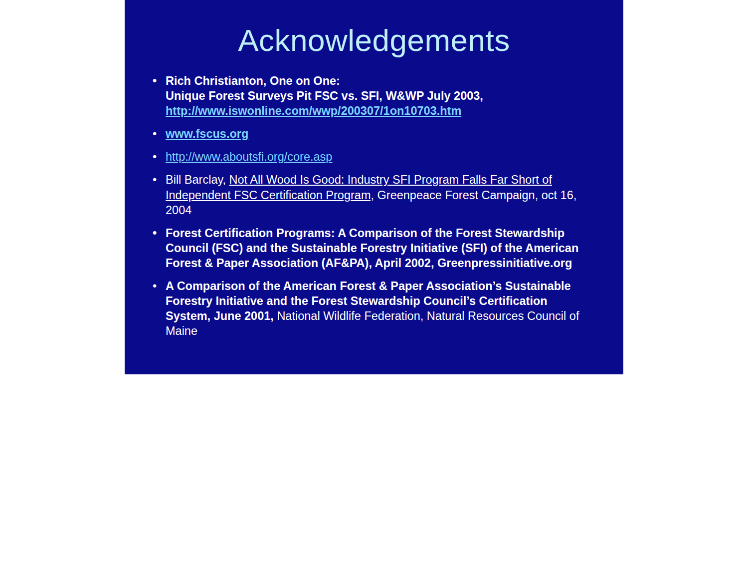Acknowledgements
Rich Christianton, One on One:
Unique Forest Surveys Pit FSC vs. SFI, W&WP July 2003,
http://www.iswonline.com/wwp/200307/1on10703.htm
www.fscus.org
http://www.aboutsfi.org/core.asp
Bill Barclay, Not All Wood Is Good: Industry SFI Program Falls Far Short of Independent FSC Certification Program, Greenpeace Forest Campaign, oct 16, 2004
Forest Certification Programs: A Comparison of the Forest Stewardship Council (FSC) and the Sustainable Forestry Initiative (SFI) of the American Forest & Paper Association (AF&PA), April 2002, Greenpressinitiative.org
A Comparison of the American Forest & Paper Association’s Sustainable Forestry Initiative and the Forest Stewardship Council’s Certification System, June 2001, National Wildlife Federation, Natural Resources Council of Maine